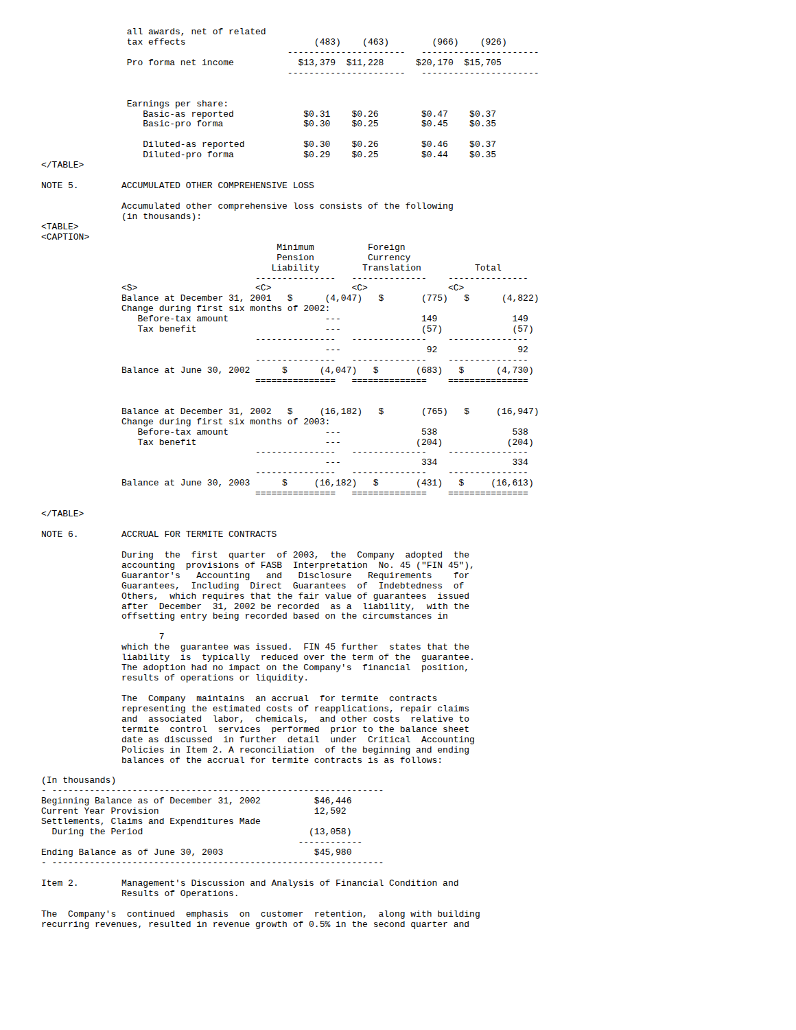all awards, net of related
                tax effects                        (483)    (463)        (966)    (926)
                                              ----------------------   ----------------------
                Pro forma net income            $13,379  $11,228      $20,170  $15,705
                                              ----------------------   ----------------------


                Earnings per share:
                   Basic-as reported             $0.31    $0.26        $0.47    $0.37
                   Basic-pro forma               $0.30    $0.25        $0.45    $0.35

                   Diluted-as reported           $0.30    $0.26        $0.46    $0.37
                   Diluted-pro forma             $0.29    $0.25        $0.44    $0.35
</TABLE>

NOTE 5.        ACCUMULATED OTHER COMPREHENSIVE LOSS

               Accumulated other comprehensive loss consists of the following
               (in thousands):
<TABLE>
<CAPTION>
                                            Minimum          Foreign
                                            Pension          Currency
                                           Liability        Translation          Total
                                        ---------------   --------------    ---------------
               <S>                      <C>               <C>               <C>
               Balance at December 31, 2001   $      (4,047)   $       (775)   $      (4,822)
               Change during first six months of 2002:
                  Before-tax amount                  ---               149              149
                  Tax benefit                        ---               (57)             (57)
                                        ---------------   --------------    ---------------
                                                     ---                92               92
                                        ---------------   --------------    ---------------
               Balance at June 30, 2002      $      (4,047)   $       (683)   $      (4,730)
                                        ===============   ==============    ===============


               Balance at December 31, 2002   $     (16,182)   $       (765)   $     (16,947)
               Change during first six months of 2003:
                  Before-tax amount                  ---               538              538
                  Tax benefit                        ---              (204)            (204)
                                        ---------------   --------------    ---------------
                                                     ---               334              334
                                        ---------------   --------------    ---------------
               Balance at June 30, 2003      $     (16,182)   $       (431)   $     (16,613)
                                        ===============   ==============    ===============

</TABLE>

NOTE 6.        ACCRUAL FOR TERMITE CONTRACTS

               During  the  first  quarter  of 2003,  the  Company  adopted  the
               accounting  provisions of FASB  Interpretation  No. 45 ("FIN 45"),
               Guarantor's   Accounting   and   Disclosure   Requirements    for
               Guarantees,  Including  Direct  Guarantees  of  Indebtedness  of
               Others,  which requires that the fair value of guarantees  issued
               after  December  31, 2002 be recorded  as a  liability,  with the
               offsetting entry being recorded based on the circumstances in

                      7
               which the  guarantee was issued.  FIN 45 further  states that the
               liability  is  typically  reduced over the term of the  guarantee.
               The adoption had no impact on the Company's  financial  position,
               results of operations or liquidity.

               The  Company  maintains  an accrual  for termite  contracts
               representing the estimated costs of reapplications, repair claims
               and  associated  labor,  chemicals,  and other costs  relative to
               termite  control  services  performed  prior to the balance sheet
               date as discussed  in further  detail  under  Critical  Accounting
               Policies in Item 2. A reconciliation  of the beginning and ending
               balances of the accrual for termite contracts is as follows:

(In thousands)
- --------------------------------------------------------------
Beginning Balance as of December 31, 2002          $46,446
Current Year Provision                             12,592
Settlements, Claims and Expenditures Made
  During the Period                               (13,058)
                                                ------------
Ending Balance as of June 30, 2003                 $45,980
- --------------------------------------------------------------

Item 2.        Management's Discussion and Analysis of Financial Condition and
               Results of Operations.

The  Company's  continued  emphasis  on  customer  retention,  along with building
recurring revenues, resulted in revenue growth of 0.5% in the second quarter and